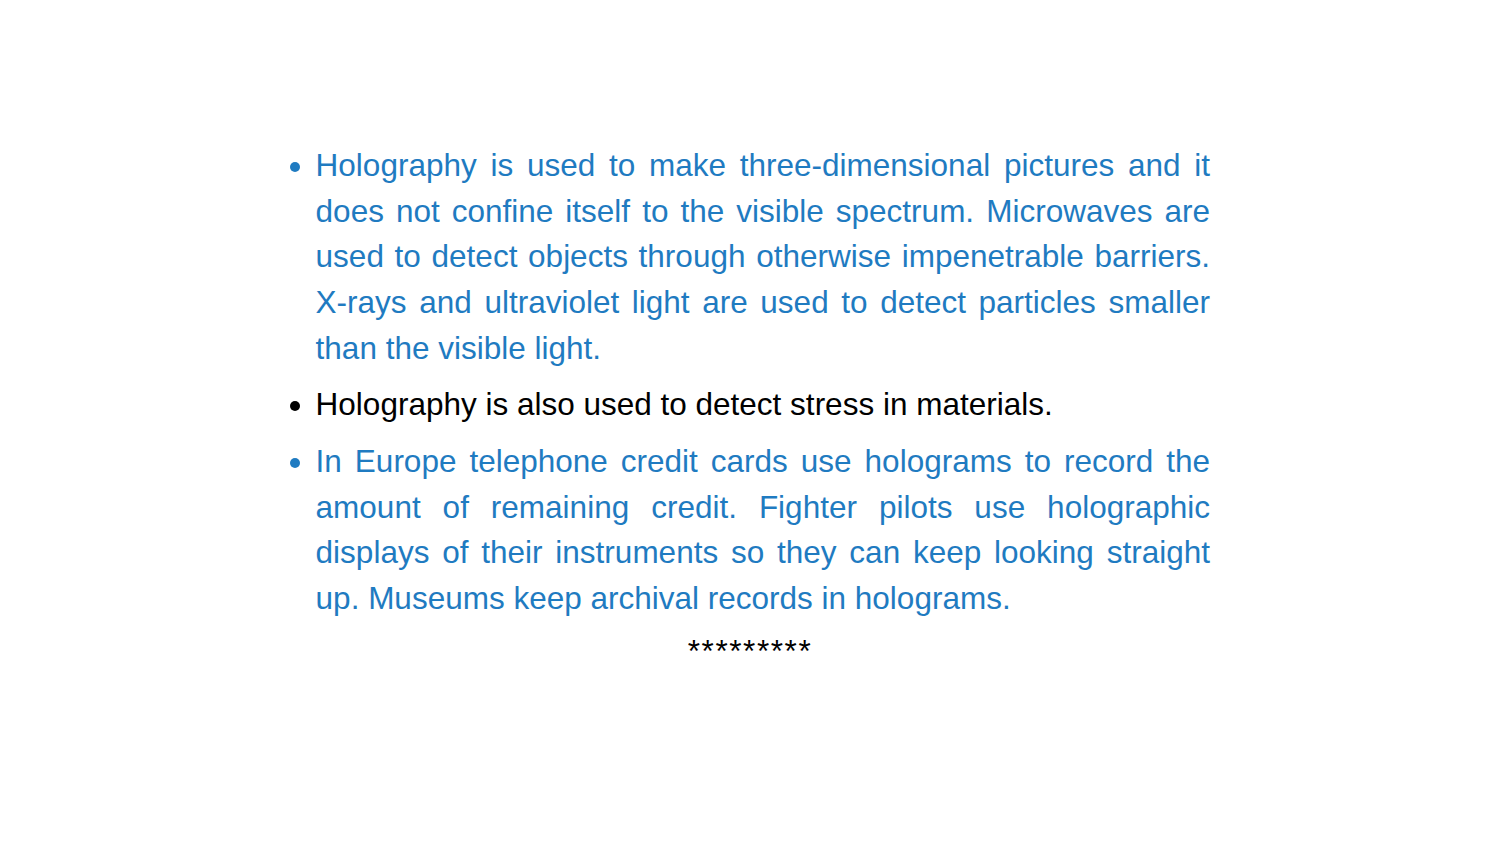Holography is used to make three-dimensional pictures and it does not confine itself to the visible spectrum. Microwaves are used to detect objects through otherwise impenetrable barriers. X-rays and ultraviolet light are used to detect particles smaller than the visible light.
Holography is also used to detect stress in materials.
In Europe telephone credit cards use holograms to record the amount of remaining credit. Fighter pilots use holographic displays of their instruments so they can keep looking straight up. Museums keep archival records in holograms.
*********